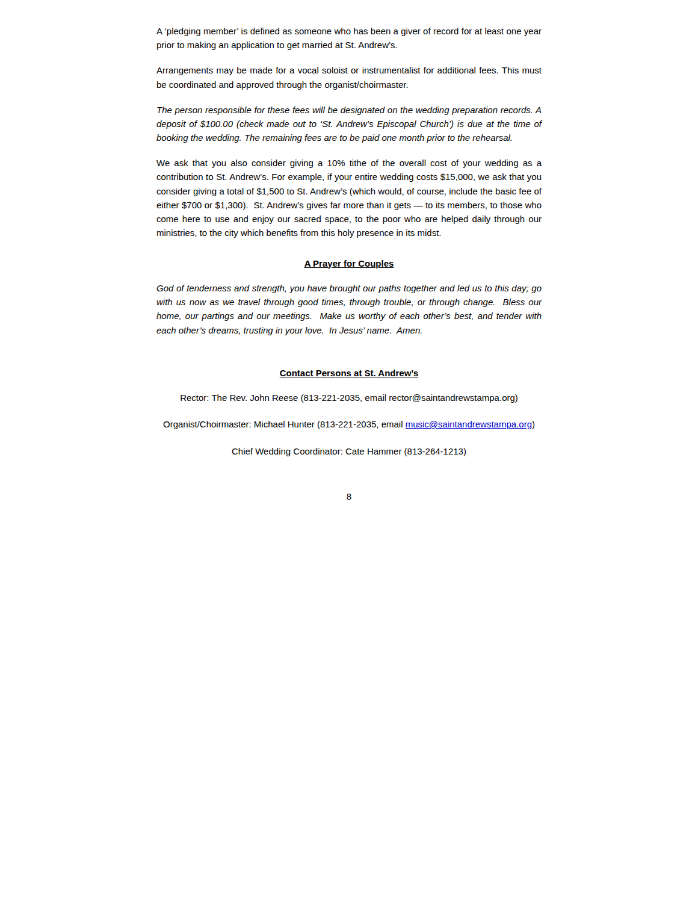A ‘pledging member’ is defined as someone who has been a giver of record for at least one year prior to making an application to get married at St. Andrew’s.
Arrangements may be made for a vocal soloist or instrumentalist for additional fees. This must be coordinated and approved through the organist/choirmaster.
The person responsible for these fees will be designated on the wedding preparation records. A deposit of $100.00 (check made out to ‘St. Andrew’s Episcopal Church’) is due at the time of booking the wedding. The remaining fees are to be paid one month prior to the rehearsal.
We ask that you also consider giving a 10% tithe of the overall cost of your wedding as a contribution to St. Andrew’s. For example, if your entire wedding costs $15,000, we ask that you consider giving a total of $1,500 to St. Andrew’s (which would, of course, include the basic fee of either $700 or $1,300). St. Andrew’s gives far more than it gets — to its members, to those who come here to use and enjoy our sacred space, to the poor who are helped daily through our ministries, to the city which benefits from this holy presence in its midst.
A Prayer for Couples
God of tenderness and strength, you have brought our paths together and led us to this day; go with us now as we travel through good times, through trouble, or through change. Bless our home, our partings and our meetings. Make us worthy of each other’s best, and tender with each other’s dreams, trusting in your love. In Jesus’ name. Amen.
Contact Persons at St. Andrew’s
Rector: The Rev. John Reese (813-221-2035, email rector@saintandrewstampa.org)
Organist/Choirmaster: Michael Hunter (813-221-2035, email music@saintandrewstampa.org)
Chief Wedding Coordinator: Cate Hammer (813-264-1213)
8